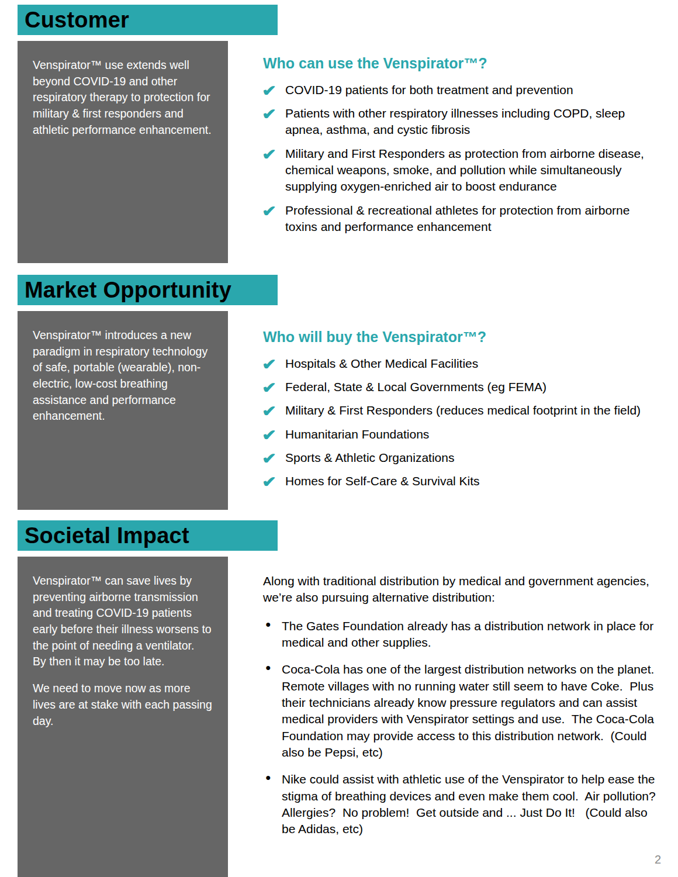Customer
Venspirator™ use extends well beyond COVID-19 and other respiratory therapy to protection for military & first responders and athletic performance enhancement.
Who can use the Venspirator™?
COVID-19 patients for both treatment and prevention
Patients with other respiratory illnesses including COPD, sleep apnea, asthma, and cystic fibrosis
Military and First Responders as protection from airborne disease, chemical weapons, smoke, and pollution while simultaneously supplying oxygen-enriched air to boost endurance
Professional & recreational athletes for protection from airborne toxins and performance enhancement
Market Opportunity
Venspirator™ introduces a new paradigm in respiratory technology of safe, portable (wearable), non-electric, low-cost breathing assistance and performance enhancement.
Who will buy the Venspirator™?
Hospitals & Other Medical Facilities
Federal, State & Local Governments (eg FEMA)
Military & First Responders (reduces medical footprint in the field)
Humanitarian Foundations
Sports & Athletic Organizations
Homes for Self-Care & Survival Kits
Societal Impact
Venspirator™ can save lives by preventing airborne transmission and treating COVID-19 patients early before their illness worsens to the point of needing a ventilator. By then it may be too late.
We need to move now as more lives are at stake with each passing day.
Along with traditional distribution by medical and government agencies, we’re also pursuing alternative distribution:
The Gates Foundation already has a distribution network in place for medical and other supplies.
Coca-Cola has one of the largest distribution networks on the planet. Remote villages with no running water still seem to have Coke. Plus their technicians already know pressure regulators and can assist medical providers with Venspirator settings and use. The Coca-Cola Foundation may provide access to this distribution network. (Could also be Pepsi, etc)
Nike could assist with athletic use of the Venspirator to help ease the stigma of breathing devices and even make them cool. Air pollution? Allergies? No problem! Get outside and ... Just Do It! (Could also be Adidas, etc)
2